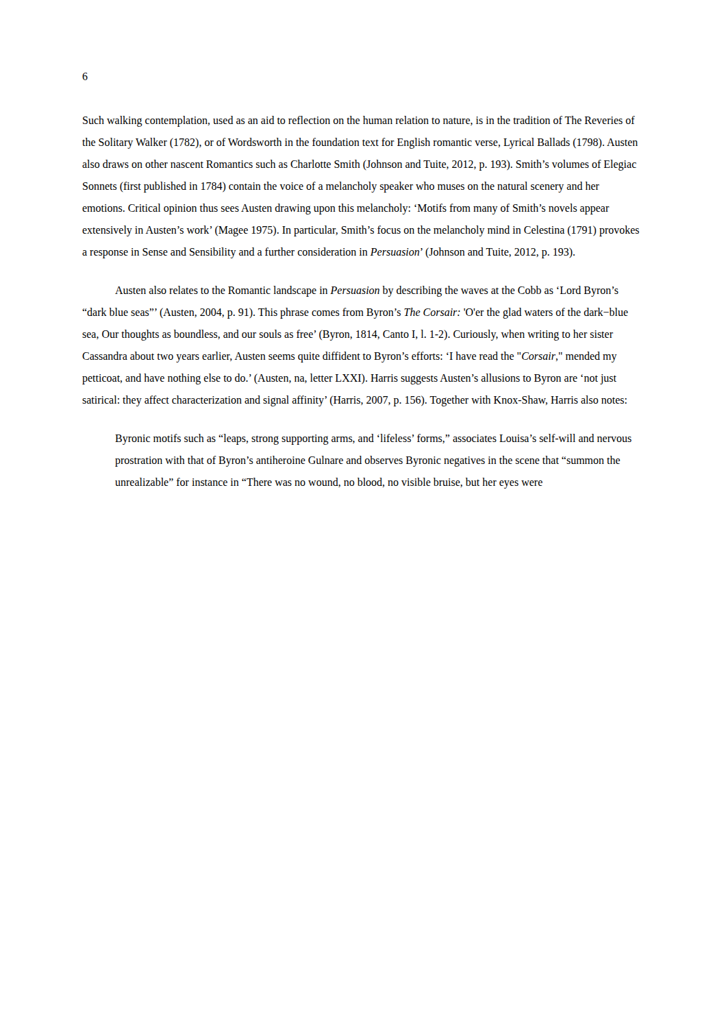6
Such walking contemplation, used as an aid to reflection on the human relation to nature, is in the tradition of The Reveries of the Solitary Walker (1782), or of Wordsworth in the foundation text for English romantic verse, Lyrical Ballads (1798). Austen also draws on other nascent Romantics such as Charlotte Smith (Johnson and Tuite, 2012, p. 193). Smith’s volumes of Elegiac Sonnets (first published in 1784) contain the voice of a melancholy speaker who muses on the natural scenery and her emotions. Critical opinion thus sees Austen drawing upon this melancholy: ‘Motifs from many of Smith’s novels appear extensively in Austen’s work’ (Magee 1975). In particular, Smith’s focus on the melancholy mind in Celestina (1791) provokes a response in Sense and Sensibility and a further consideration in Persuasion’ (Johnson and Tuite, 2012, p. 193).
Austen also relates to the Romantic landscape in Persuasion by describing the waves at the Cobb as ‘Lord Byron’s “dark blue seas”’ (Austen, 2004, p. 91). This phrase comes from Byron’s The Corsair: 'O'er the glad waters of the dark−blue sea, Our thoughts as boundless, and our souls as free’ (Byron, 1814, Canto I, l. 1-2). Curiously, when writing to her sister Cassandra about two years earlier, Austen seems quite diffident to Byron’s efforts: ‘I have read the "Corsair," mended my petticoat, and have nothing else to do.’ (Austen, na, letter LXXI). Harris suggests Austen’s allusions to Byron are ‘not just satirical: they affect characterization and signal affinity’ (Harris, 2007, p. 156). Together with Knox-Shaw, Harris also notes:
Byronic motifs such as “leaps, strong supporting arms, and ‘lifeless’ forms,” associates Louisa’s self-will and nervous prostration with that of Byron’s antiheroine Gulnare and observes Byronic negatives in the scene that “summon the unrealizable” for instance in “There was no wound, no blood, no visible bruise, but her eyes were